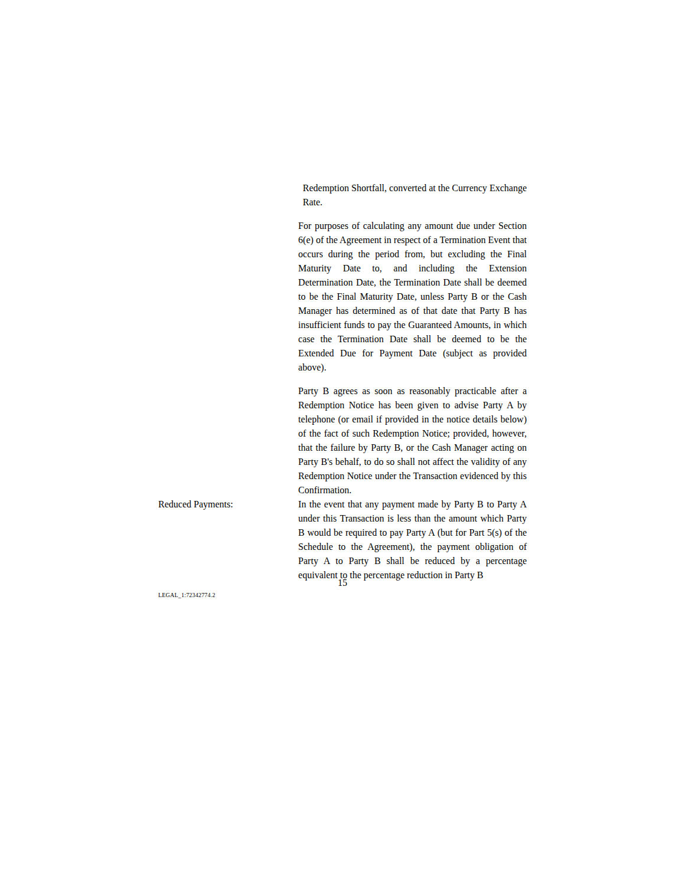Redemption Shortfall, converted at the Currency Exchange Rate.
For purposes of calculating any amount due under Section 6(e) of the Agreement in respect of a Termination Event that occurs during the period from, but excluding the Final Maturity Date to, and including the Extension Determination Date, the Termination Date shall be deemed to be the Final Maturity Date, unless Party B or the Cash Manager has determined as of that date that Party B has insufficient funds to pay the Guaranteed Amounts, in which case the Termination Date shall be deemed to be the Extended Due for Payment Date (subject as provided above).
Party B agrees as soon as reasonably practicable after a Redemption Notice has been given to advise Party A by telephone (or email if provided in the notice details below) of the fact of such Redemption Notice; provided, however, that the failure by Party B, or the Cash Manager acting on Party B's behalf, to do so shall not affect the validity of any Redemption Notice under the Transaction evidenced by this Confirmation.
Reduced Payments:
In the event that any payment made by Party B to Party A under this Transaction is less than the amount which Party B would be required to pay Party A (but for Part 5(s) of the Schedule to the Agreement), the payment obligation of Party A to Party B shall be reduced by a percentage equivalent to the percentage reduction in Party B
15
LEGAL_1:72342774.2